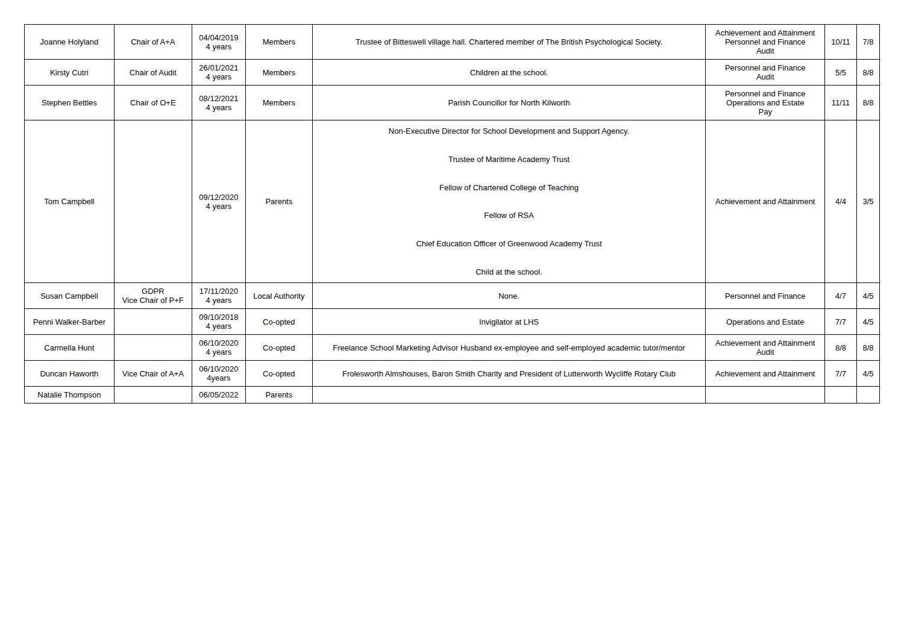| Joanne Holyland | Chair of A+A | 04/04/2019 4 years | Members | Trustee of Bitteswell village hall. Chartered member of The British Psychological Society. | Achievement and Attainment Personnel and Finance Audit | 10/11 | 7/8 |
| Kirsty Cutri | Chair of Audit | 26/01/2021 4 years | Members | Children at the school. | Personnel and Finance Audit | 5/5 | 8/8 |
| Stephen Bettles | Chair of O+E | 08/12/2021 4 years | Members | Parish Councillor for North Kilworth | Personnel and Finance Operations and Estate Pay | 11/11 | 8/8 |
| Tom Campbell | | 09/12/2020 4 years | Parents | Non-Executive Director for School Development and Support Agency. Trustee of Maritime Academy Trust Fellow of Chartered College of Teaching Fellow of RSA Chief Education Officer of Greenwood Academy Trust Child at the school. | Achievement and Attainment | 4/4 | 3/5 |
| Susan Campbell | GDPR Vice Chair of P+F | 17/11/2020 4 years | Local Authority | None. | Personnel and Finance | 4/7 | 4/5 |
| Penni Walker-Barber | | 09/10/2018 4 years | Co-opted | Invigilator at LHS | Operations and Estate | 7/7 | 4/5 |
| Carmella Hunt | | 06/10/2020 4 years | Co-opted | Freelance School Marketing Advisor Husband ex-employee and self-employed academic tutor/mentor | Achievement and Attainment Audit | 8/8 | 8/8 |
| Duncan Haworth | Vice Chair of A+A | 06/10/2020 4years | Co-opted | Frolesworth Almshouses, Baron Smith Charity and President of Lutterworth Wycliffe Rotary Club | Achievement and Attainment | 7/7 | 4/5 |
| Natalie Thompson | | 06/05/2022 | Parents | | | | |